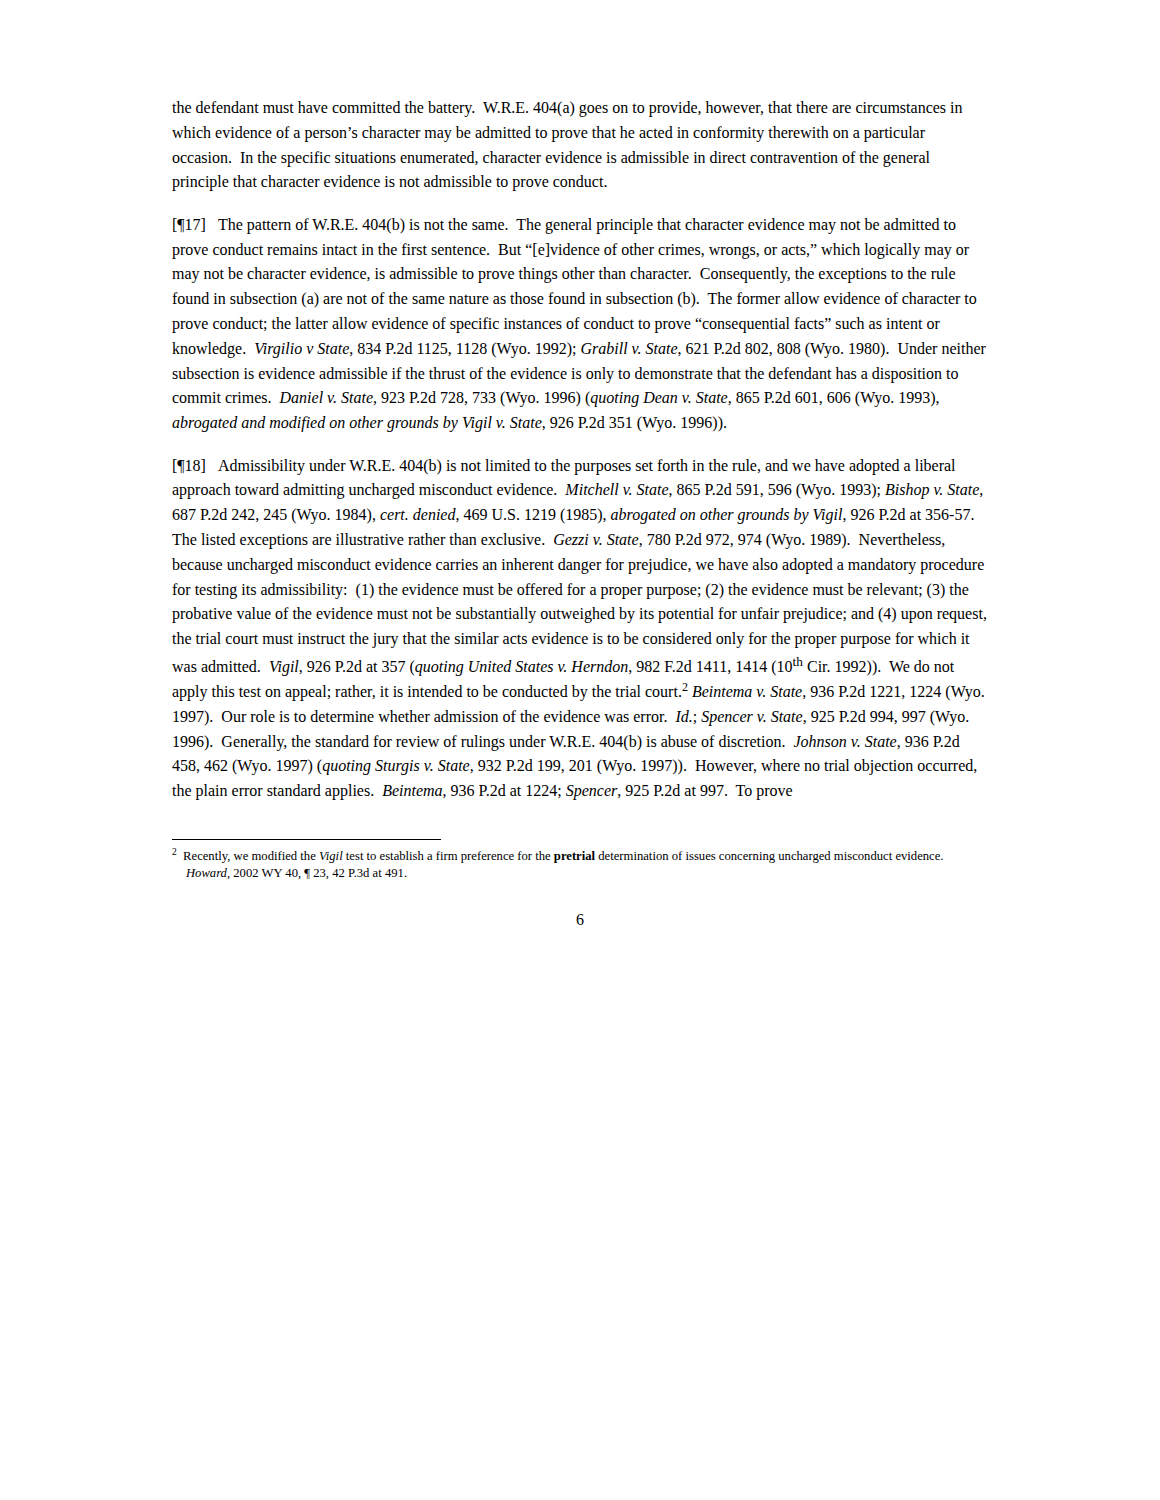the defendant must have committed the battery. W.R.E. 404(a) goes on to provide, however, that there are circumstances in which evidence of a person’s character may be admitted to prove that he acted in conformity therewith on a particular occasion. In the specific situations enumerated, character evidence is admissible in direct contravention of the general principle that character evidence is not admissible to prove conduct.
[¶17] The pattern of W.R.E. 404(b) is not the same. The general principle that character evidence may not be admitted to prove conduct remains intact in the first sentence. But “[e]vidence of other crimes, wrongs, or acts,” which logically may or may not be character evidence, is admissible to prove things other than character. Consequently, the exceptions to the rule found in subsection (a) are not of the same nature as those found in subsection (b). The former allow evidence of character to prove conduct; the latter allow evidence of specific instances of conduct to prove “consequential facts” such as intent or knowledge. Virgilio v State, 834 P.2d 1125, 1128 (Wyo. 1992); Grabill v. State, 621 P.2d 802, 808 (Wyo. 1980). Under neither subsection is evidence admissible if the thrust of the evidence is only to demonstrate that the defendant has a disposition to commit crimes. Daniel v. State, 923 P.2d 728, 733 (Wyo. 1996) (quoting Dean v. State, 865 P.2d 601, 606 (Wyo. 1993), abrogated and modified on other grounds by Vigil v. State, 926 P.2d 351 (Wyo. 1996)).
[¶18] Admissibility under W.R.E. 404(b) is not limited to the purposes set forth in the rule, and we have adopted a liberal approach toward admitting uncharged misconduct evidence. Mitchell v. State, 865 P.2d 591, 596 (Wyo. 1993); Bishop v. State, 687 P.2d 242, 245 (Wyo. 1984), cert. denied, 469 U.S. 1219 (1985), abrogated on other grounds by Vigil, 926 P.2d at 356-57. The listed exceptions are illustrative rather than exclusive. Gezzi v. State, 780 P.2d 972, 974 (Wyo. 1989). Nevertheless, because uncharged misconduct evidence carries an inherent danger for prejudice, we have also adopted a mandatory procedure for testing its admissibility: (1) the evidence must be offered for a proper purpose; (2) the evidence must be relevant; (3) the probative value of the evidence must not be substantially outweighed by its potential for unfair prejudice; and (4) upon request, the trial court must instruct the jury that the similar acts evidence is to be considered only for the proper purpose for which it was admitted. Vigil, 926 P.2d at 357 (quoting United States v. Herndon, 982 F.2d 1411, 1414 (10th Cir. 1992)). We do not apply this test on appeal; rather, it is intended to be conducted by the trial court.2 Beintema v. State, 936 P.2d 1221, 1224 (Wyo. 1997). Our role is to determine whether admission of the evidence was error. Id.; Spencer v. State, 925 P.2d 994, 997 (Wyo. 1996). Generally, the standard for review of rulings under W.R.E. 404(b) is abuse of discretion. Johnson v. State, 936 P.2d 458, 462 (Wyo. 1997) (quoting Sturgis v. State, 932 P.2d 199, 201 (Wyo. 1997)). However, where no trial objection occurred, the plain error standard applies. Beintema, 936 P.2d at 1224; Spencer, 925 P.2d at 997. To prove
2 Recently, we modified the Vigil test to establish a firm preference for the pretrial determination of issues concerning uncharged misconduct evidence. Howard, 2002 WY 40, ¶ 23, 42 P.3d at 491.
6